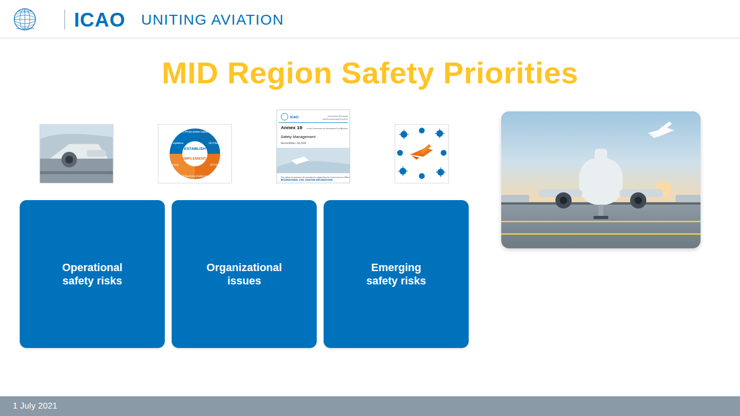ICAO·OACI·ИКАО منظمة · 国际民航组织
ICAO
UNITING AVIATION
MID Region Safety Priorities
ESTABLISH IMPLEMENT CE-1 Primary aviation legislation CE-3 State system CE-6 Surveillance CE-8 Resolution of safety issues CE-5 Licensing CE-2 Specific regulations
ICAO International Standards and Recommended Practices Annex 19 to the Convention on International Civil Aviation Safety Management Second Edition, July 2016 This edition incorporates all amendments adopted by the Council prior to 4 March 2016 INTERNATIONAL CIVIL AVIATION ORGANIZATION
Operational
safety risks
Organizational
issues
Emerging
safety risks
1 July 2021